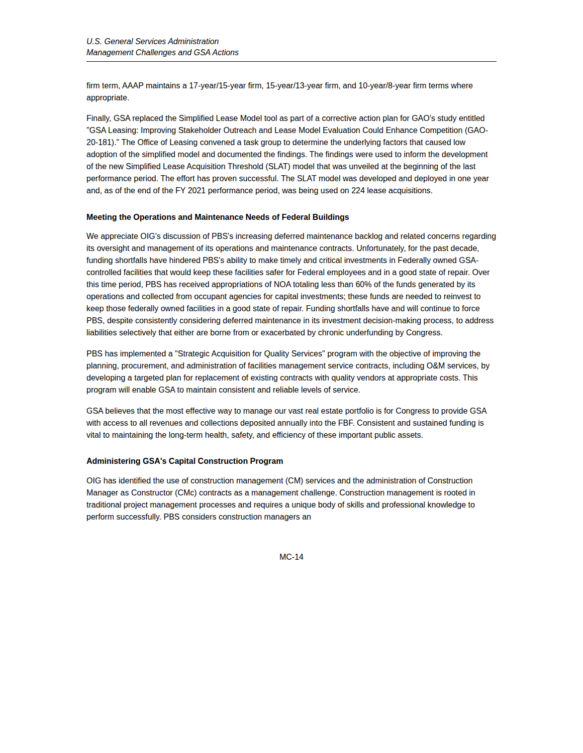U.S. General Services Administration
Management Challenges and GSA Actions
firm term, AAAP maintains a 17-year/15-year firm, 15-year/13-year firm, and 10-year/8-year firm terms where appropriate.
Finally, GSA replaced the Simplified Lease Model tool as part of a corrective action plan for GAO's study entitled "GSA Leasing: Improving Stakeholder Outreach and Lease Model Evaluation Could Enhance Competition (GAO-20-181)." The Office of Leasing convened a task group to determine the underlying factors that caused low adoption of the simplified model and documented the findings. The findings were used to inform the development of the new Simplified Lease Acquisition Threshold (SLAT) model that was unveiled at the beginning of the last performance period. The effort has proven successful. The SLAT model was developed and deployed in one year and, as of the end of the FY 2021 performance period, was being used on 224 lease acquisitions.
Meeting the Operations and Maintenance Needs of Federal Buildings
We appreciate OIG's discussion of PBS's increasing deferred maintenance backlog and related concerns regarding its oversight and management of its operations and maintenance contracts. Unfortunately, for the past decade, funding shortfalls have hindered PBS's ability to make timely and critical investments in Federally owned GSA-controlled facilities that would keep these facilities safer for Federal employees and in a good state of repair. Over this time period, PBS has received appropriations of NOA totaling less than 60% of the funds generated by its operations and collected from occupant agencies for capital investments; these funds are needed to reinvest to keep those federally owned facilities in a good state of repair. Funding shortfalls have and will continue to force PBS, despite consistently considering deferred maintenance in its investment decision-making process, to address liabilities selectively that either are borne from or exacerbated by chronic underfunding by Congress.
PBS has implemented a "Strategic Acquisition for Quality Services" program with the objective of improving the planning, procurement, and administration of facilities management service contracts, including O&M services, by developing a targeted plan for replacement of existing contracts with quality vendors at appropriate costs. This program will enable GSA to maintain consistent and reliable levels of service.
GSA believes that the most effective way to manage our vast real estate portfolio is for Congress to provide GSA with access to all revenues and collections deposited annually into the FBF. Consistent and sustained funding is vital to maintaining the long-term health, safety, and efficiency of these important public assets.
Administering GSA's Capital Construction Program
OIG has identified the use of construction management (CM) services and the administration of Construction Manager as Constructor (CMc) contracts as a management challenge. Construction management is rooted in traditional project management processes and requires a unique body of skills and professional knowledge to perform successfully. PBS considers construction managers an
MC-14